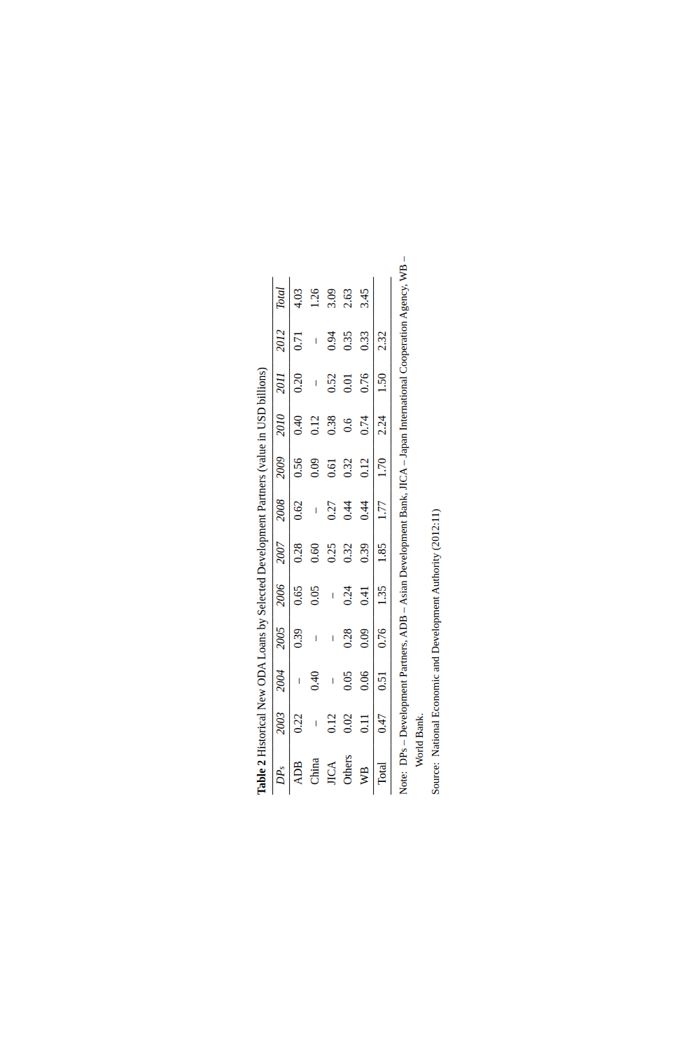Table 2 Historical New ODA Loans by Selected Development Partners (value in USD billions)
| DP s | 2003 | 2004 | 2005 | 2006 | 2007 | 2008 | 2009 | 2010 | 2011 | 2012 | Total |
| --- | --- | --- | --- | --- | --- | --- | --- | --- | --- | --- | --- |
| ADB | 0.22 | – | 0.39 | 0.65 | 0.28 | 0.62 | 0.56 | 0.40 | 0.20 | 0.71 | 4.03 |
| China | – | 0.40 | – | 0.05 | 0.60 | – | 0.09 | 0.12 | – | – | 1.26 |
| JICA | 0.12 | – | – | – | 0.25 | 0.27 | 0.61 | 0.38 | 0.52 | 0.94 | 3.09 |
| Others | 0.02 | 0.05 | 0.28 | 0.24 | 0.32 | 0.44 | 0.32 | 0.6 | 0.01 | 0.35 | 2.63 |
| WB | 0.11 | 0.06 | 0.09 | 0.41 | 0.39 | 0.44 | 0.12 | 0.74 | 0.76 | 0.33 | 3.45 |
| Total | 0.47 | 0.51 | 0.76 | 1.35 | 1.85 | 1.77 | 1.70 | 2.24 | 1.50 | 2.32 | |
Note: DPs – Development Partners, ADB – Asian Development Bank, JICA – Japan International Cooperation Agency, WB –
World Bank.
Source: National Economic and Development Authority (2012:11)